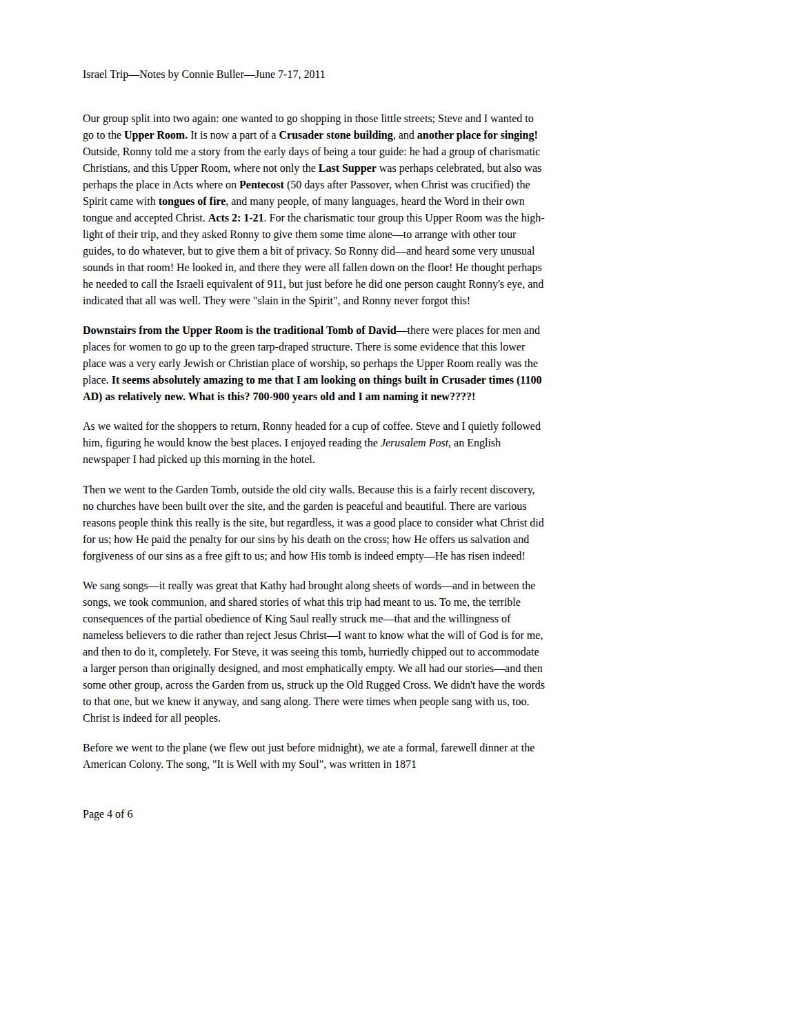Israel Trip—Notes by Connie Buller—June 7-17, 2011
Our group split into two again: one wanted to go shopping in those little streets; Steve and I wanted to go to the Upper Room. It is now a part of a Crusader stone building, and another place for singing! Outside, Ronny told me a story from the early days of being a tour guide: he had a group of charismatic Christians, and this Upper Room, where not only the Last Supper was perhaps celebrated, but also was perhaps the place in Acts where on Pentecost (50 days after Passover, when Christ was crucified) the Spirit came with tongues of fire, and many people, of many languages, heard the Word in their own tongue and accepted Christ. Acts 2: 1-21. For the charismatic tour group this Upper Room was the high-light of their trip, and they asked Ronny to give them some time alone—to arrange with other tour guides, to do whatever, but to give them a bit of privacy. So Ronny did—and heard some very unusual sounds in that room! He looked in, and there they were all fallen down on the floor! He thought perhaps he needed to call the Israeli equivalent of 911, but just before he did one person caught Ronny's eye, and indicated that all was well. They were "slain in the Spirit", and Ronny never forgot this!
Downstairs from the Upper Room is the traditional Tomb of David—there were places for men and places for women to go up to the green tarp-draped structure. There is some evidence that this lower place was a very early Jewish or Christian place of worship, so perhaps the Upper Room really was the place. It seems absolutely amazing to me that I am looking on things built in Crusader times (1100 AD) as relatively new. What is this? 700-900 years old and I am naming it new????!
As we waited for the shoppers to return, Ronny headed for a cup of coffee. Steve and I quietly followed him, figuring he would know the best places. I enjoyed reading the Jerusalem Post, an English newspaper I had picked up this morning in the hotel.
Then we went to the Garden Tomb, outside the old city walls. Because this is a fairly recent discovery, no churches have been built over the site, and the garden is peaceful and beautiful. There are various reasons people think this really is the site, but regardless, it was a good place to consider what Christ did for us; how He paid the penalty for our sins by his death on the cross; how He offers us salvation and forgiveness of our sins as a free gift to us; and how His tomb is indeed empty—He has risen indeed!
We sang songs—it really was great that Kathy had brought along sheets of words—and in between the songs, we took communion, and shared stories of what this trip had meant to us. To me, the terrible consequences of the partial obedience of King Saul really struck me—that and the willingness of nameless believers to die rather than reject Jesus Christ—I want to know what the will of God is for me, and then to do it, completely. For Steve, it was seeing this tomb, hurriedly chipped out to accommodate a larger person than originally designed, and most emphatically empty. We all had our stories—and then some other group, across the Garden from us, struck up the Old Rugged Cross. We didn't have the words to that one, but we knew it anyway, and sang along. There were times when people sang with us, too. Christ is indeed for all peoples.
Before we went to the plane (we flew out just before midnight), we ate a formal, farewell dinner at the American Colony. The song, "It is Well with my Soul", was written in 1871
Page 4 of 6